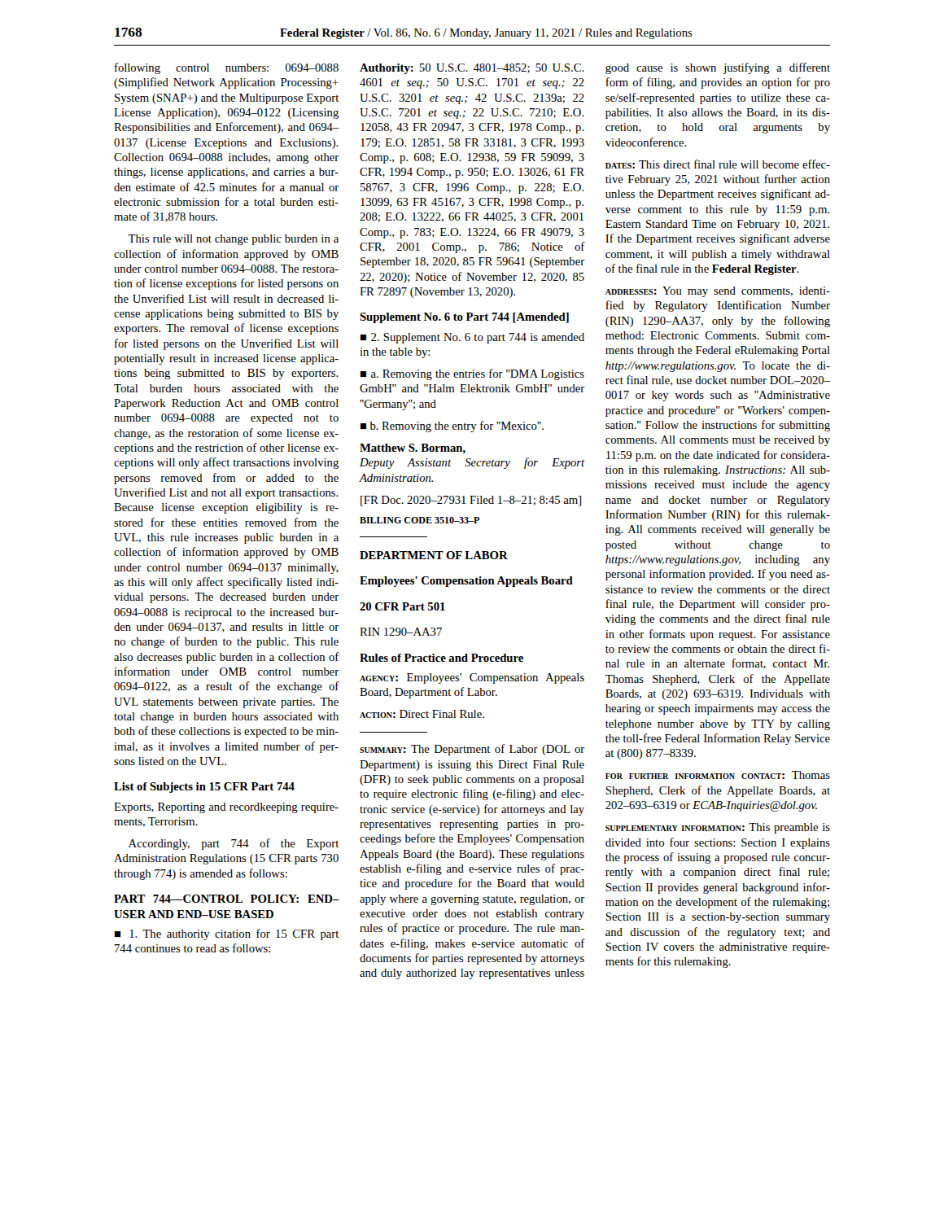1768
Federal Register / Vol. 86, No. 6 / Monday, January 11, 2021 / Rules and Regulations
following control numbers: 0694–0088 (Simplified Network Application Processing+ System (SNAP+) and the Multipurpose Export License Application), 0694–0122 (Licensing Responsibilities and Enforcement), and 0694–0137 (License Exceptions and Exclusions). Collection 0694–0088 includes, among other things, license applications, and carries a burden estimate of 42.5 minutes for a manual or electronic submission for a total burden estimate of 31,878 hours.
This rule will not change public burden in a collection of information approved by OMB under control number 0694–0088. The restoration of license exceptions for listed persons on the Unverified List will result in decreased license applications being submitted to BIS by exporters. The removal of license exceptions for listed persons on the Unverified List will potentially result in increased license applications being submitted to BIS by exporters. Total burden hours associated with the Paperwork Reduction Act and OMB control number 0694–0088 are expected not to change, as the restoration of some license exceptions and the restriction of other license exceptions will only affect transactions involving persons removed from or added to the Unverified List and not all export transactions. Because license exception eligibility is restored for these entities removed from the UVL, this rule increases public burden in a collection of information approved by OMB under control number 0694–0137 minimally, as this will only affect specifically listed individual persons. The decreased burden under 0694–0088 is reciprocal to the increased burden under 0694–0137, and results in little or no change of burden to the public. This rule also decreases public burden in a collection of information under OMB control number 0694–0122, as a result of the exchange of UVL statements between private parties. The total change in burden hours associated with both of these collections is expected to be minimal, as it involves a limited number of persons listed on the UVL.
List of Subjects in 15 CFR Part 744
Exports, Reporting and recordkeeping requirements, Terrorism.
Accordingly, part 744 of the Export Administration Regulations (15 CFR parts 730 through 774) is amended as follows:
PART 744—CONTROL POLICY: END–USER AND END–USE BASED
1. The authority citation for 15 CFR part 744 continues to read as follows:
Authority: 50 U.S.C. 4801–4852; 50 U.S.C. 4601 et seq.; 50 U.S.C. 1701 et seq.; 22 U.S.C. 3201 et seq.; 42 U.S.C. 2139a; 22 U.S.C. 7201 et seq.; 22 U.S.C. 7210; E.O. 12058, 43 FR 20947, 3 CFR, 1978 Comp., p. 179; E.O. 12851, 58 FR 33181, 3 CFR, 1993 Comp., p. 608; E.O. 12938, 59 FR 59099, 3 CFR, 1994 Comp., p. 950; E.O. 13026, 61 FR 58767, 3 CFR, 1996 Comp., p. 228; E.O. 13099, 63 FR 45167, 3 CFR, 1998 Comp., p. 208; E.O. 13222, 66 FR 44025, 3 CFR, 2001 Comp., p. 783; E.O. 13224, 66 FR 49079, 3 CFR, 2001 Comp., p. 786; Notice of September 18, 2020, 85 FR 59641 (September 22, 2020); Notice of November 12, 2020, 85 FR 72897 (November 13, 2020).
Supplement No. 6 to Part 744 [Amended]
2. Supplement No. 6 to part 744 is amended in the table by:
a. Removing the entries for ''DMA Logistics GmbH'' and ''Halm Elektronik GmbH'' under ''Germany''; and
b. Removing the entry for ''Mexico''.
Matthew S. Borman,
Deputy Assistant Secretary for Export Administration.
[FR Doc. 2020–27931 Filed 1–8–21; 8:45 am]
BILLING CODE 3510–33–P
DEPARTMENT OF LABOR
Employees' Compensation Appeals Board
20 CFR Part 501
RIN 1290–AA37
Rules of Practice and Procedure
agency: Employees' Compensation Appeals Board, Department of Labor.
action: Direct Final Rule.
summary: The Department of Labor (DOL or Department) is issuing this Direct Final Rule (DFR) to seek public comments on a proposal to require electronic filing (e-filing) and electronic service (e-service) for attorneys and lay representatives representing parties in proceedings before the Employees' Compensation Appeals Board (the Board). These regulations establish e-filing and e-service rules of practice and procedure for the Board that would apply where a governing statute, regulation, or executive order does not establish contrary rules of practice or procedure. The rule mandates e-filing, makes e-service automatic of documents for parties represented by attorneys and duly authorized lay representatives unless good cause is shown justifying a different form of filing, and provides an option for pro se/self-represented parties to utilize these capabilities. It also allows the Board, in its discretion, to hold oral arguments by videoconference.
dates: This direct final rule will become effective February 25, 2021 without further action unless the Department receives significant adverse comment to this rule by 11:59 p.m. Eastern Standard Time on February 10, 2021. If the Department receives significant adverse comment, it will publish a timely withdrawal of the final rule in the Federal Register.
addresses: You may send comments, identified by Regulatory Identification Number (RIN) 1290–AA37, only by the following method: Electronic Comments. Submit comments through the Federal eRulemaking Portal http://www.regulations.gov. To locate the direct final rule, use docket number DOL–2020–0017 or key words such as ''Administrative practice and procedure'' or ''Workers' compensation.'' Follow the instructions for submitting comments. All comments must be received by 11:59 p.m. on the date indicated for consideration in this rulemaking. Instructions: All submissions received must include the agency name and docket number or Regulatory Information Number (RIN) for this rulemaking. All comments received will generally be posted without change to https://www.regulations.gov, including any personal information provided. If you need assistance to review the comments or the direct final rule, the Department will consider providing the comments and the direct final rule in other formats upon request. For assistance to review the comments or obtain the direct final rule in an alternate format, contact Mr. Thomas Shepherd, Clerk of the Appellate Boards, at (202) 693–6319. Individuals with hearing or speech impairments may access the telephone number above by TTY by calling the toll-free Federal Information Relay Service at (800) 877–8339.
for further information contact: Thomas Shepherd, Clerk of the Appellate Boards, at 202–693–6319 or ECAB-Inquiries@dol.gov.
supplementary information: This preamble is divided into four sections: Section I explains the process of issuing a proposed rule concurrently with a companion direct final rule; Section II provides general background information on the development of the rulemaking; Section III is a section-by-section summary and discussion of the regulatory text; and Section IV covers the administrative requirements for this rulemaking.